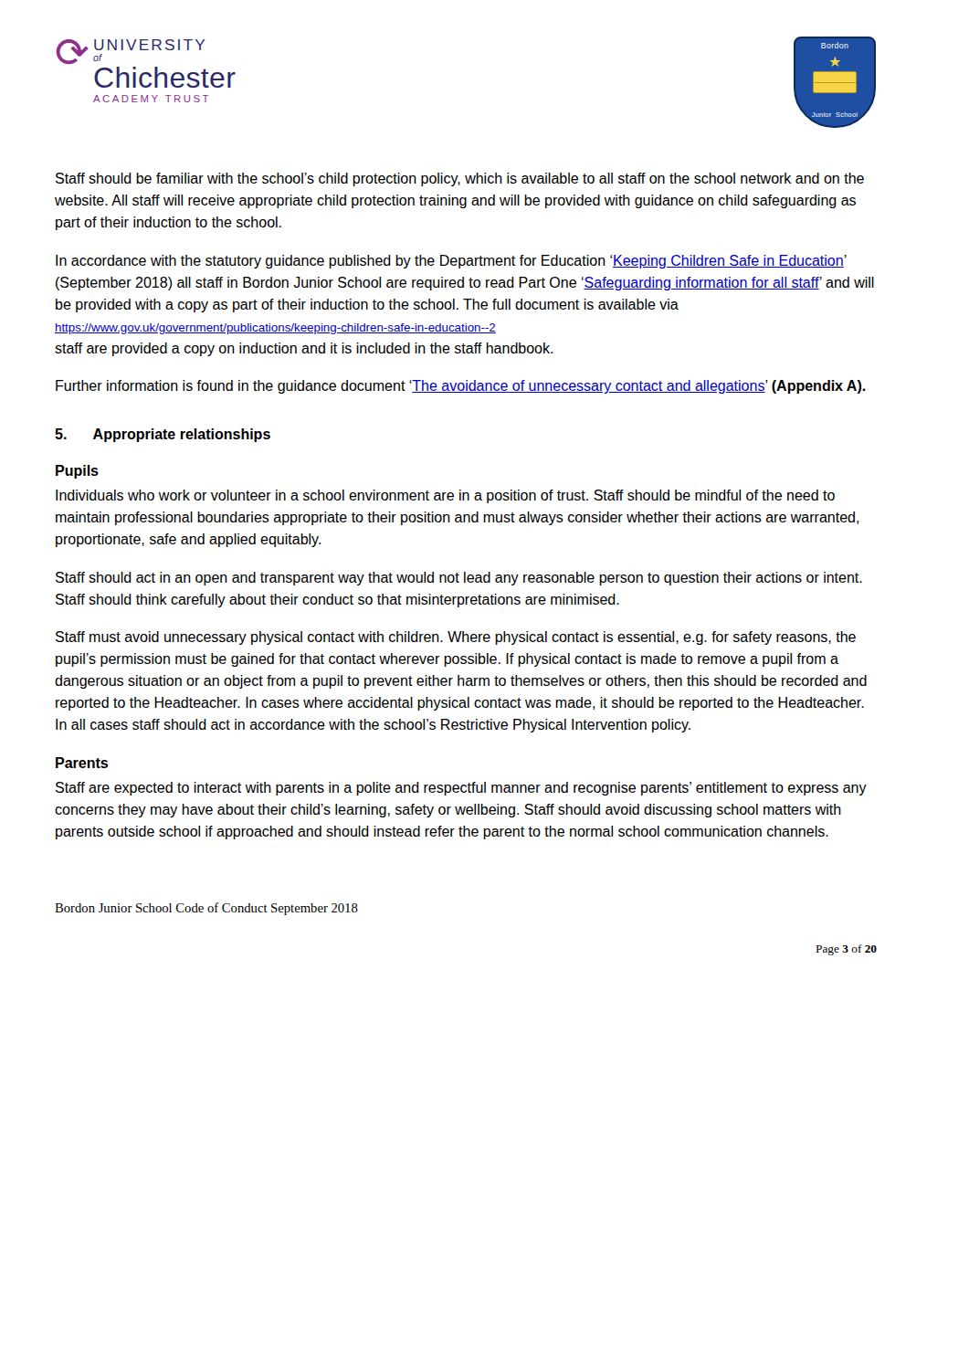⟳
University
of
Chichester
Academy Trust
Bordon
★
Junior School
Staff should be familiar with the school’s child protection policy, which is available to all staff on the school network and on the website. All staff will receive appropriate child protection training and will be provided with guidance on child safeguarding as part of their induction to the school.
In accordance with the statutory guidance published by the Department for Education ‘Keeping Children Safe in Education’ (September 2018) all staff in Bordon Junior School are required to read Part One ‘Safeguarding information for all staff’ and will be provided with a copy as part of their induction to the school. The full document is available via https://www.gov.uk/government/publications/keeping-children-safe-in-education--2
staff are provided a copy on induction and it is included in the staff handbook.
Further information is found in the guidance document ‘The avoidance of unnecessary contact and allegations’ (Appendix A).
5. Appropriate relationships
Pupils
Individuals who work or volunteer in a school environment are in a position of trust. Staff should be mindful of the need to maintain professional boundaries appropriate to their position and must always consider whether their actions are warranted, proportionate, safe and applied equitably.
Staff should act in an open and transparent way that would not lead any reasonable person to question their actions or intent. Staff should think carefully about their conduct so that misinterpretations are minimised.
Staff must avoid unnecessary physical contact with children. Where physical contact is essential, e.g. for safety reasons, the pupil’s permission must be gained for that contact wherever possible. If physical contact is made to remove a pupil from a dangerous situation or an object from a pupil to prevent either harm to themselves or others, then this should be recorded and reported to the Headteacher. In cases where accidental physical contact was made, it should be reported to the Headteacher. In all cases staff should act in accordance with the school’s Restrictive Physical Intervention policy.
Parents
Staff are expected to interact with parents in a polite and respectful manner and recognise parents’ entitlement to express any concerns they may have about their child’s learning, safety or wellbeing. Staff should avoid discussing school matters with parents outside school if approached and should instead refer the parent to the normal school communication channels.
Bordon Junior School Code of Conduct September 2018
Page 3 of 20